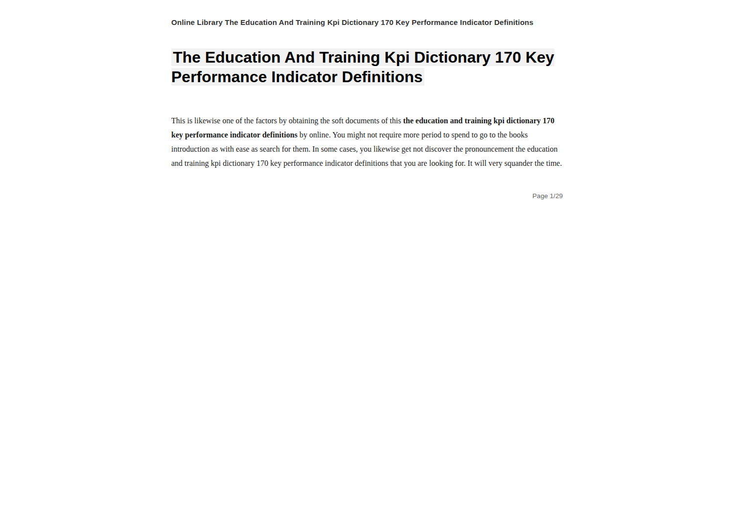Online Library The Education And Training Kpi Dictionary 170 Key Performance Indicator Definitions
The Education And Training Kpi Dictionary 170 Key Performance Indicator Definitions
This is likewise one of the factors by obtaining the soft documents of this the education and training kpi dictionary 170 key performance indicator definitions by online. You might not require more period to spend to go to the books introduction as with ease as search for them. In some cases, you likewise get not discover the pronouncement the education and training kpi dictionary 170 key performance indicator definitions that you are looking for. It will very squander the time.
Page 1/29